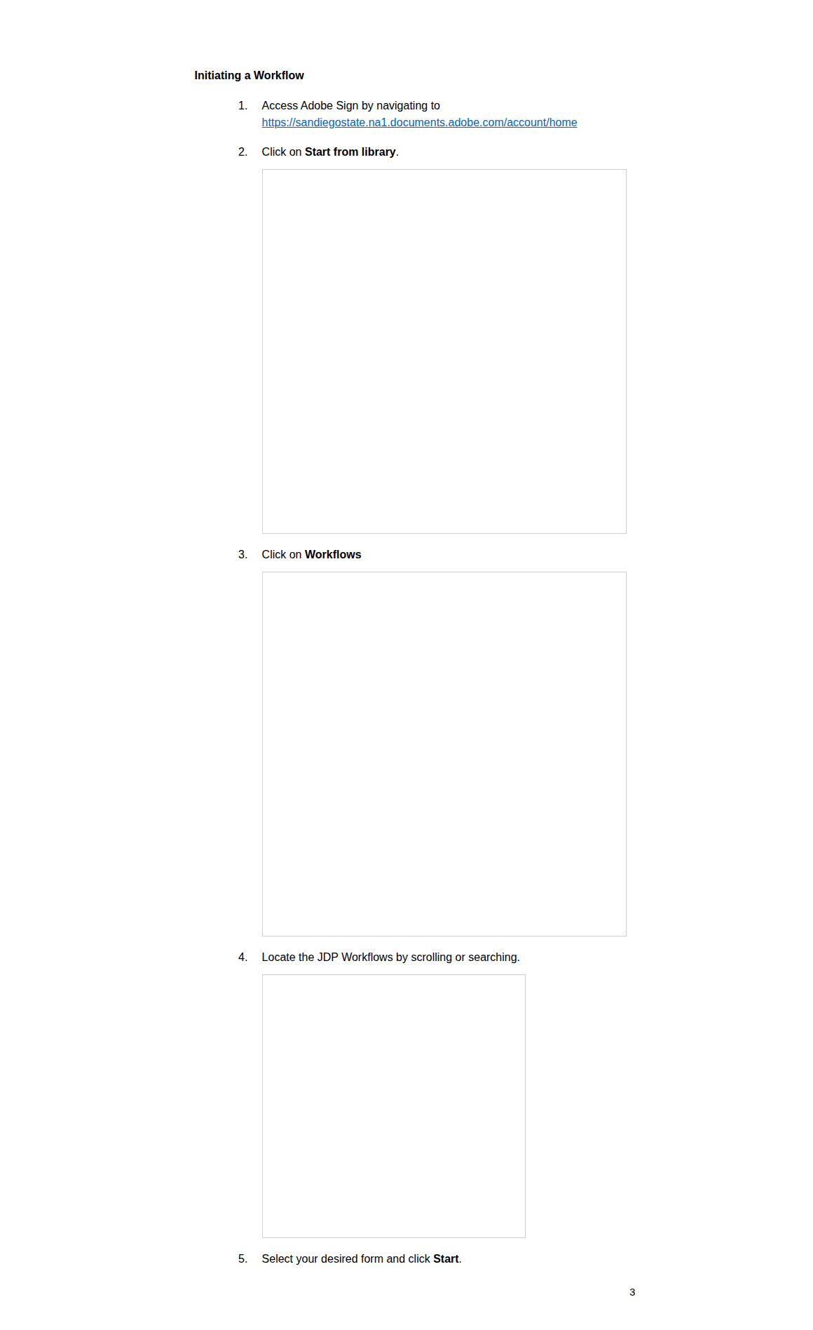Initiating a Workflow
Access Adobe Sign by navigating to
https://sandiegostate.na1.documents.adobe.com/account/home
Click on Start from library.
Click on Workflows
Locate the JDP Workflows by scrolling or searching.
Select your desired form and click Start.
3